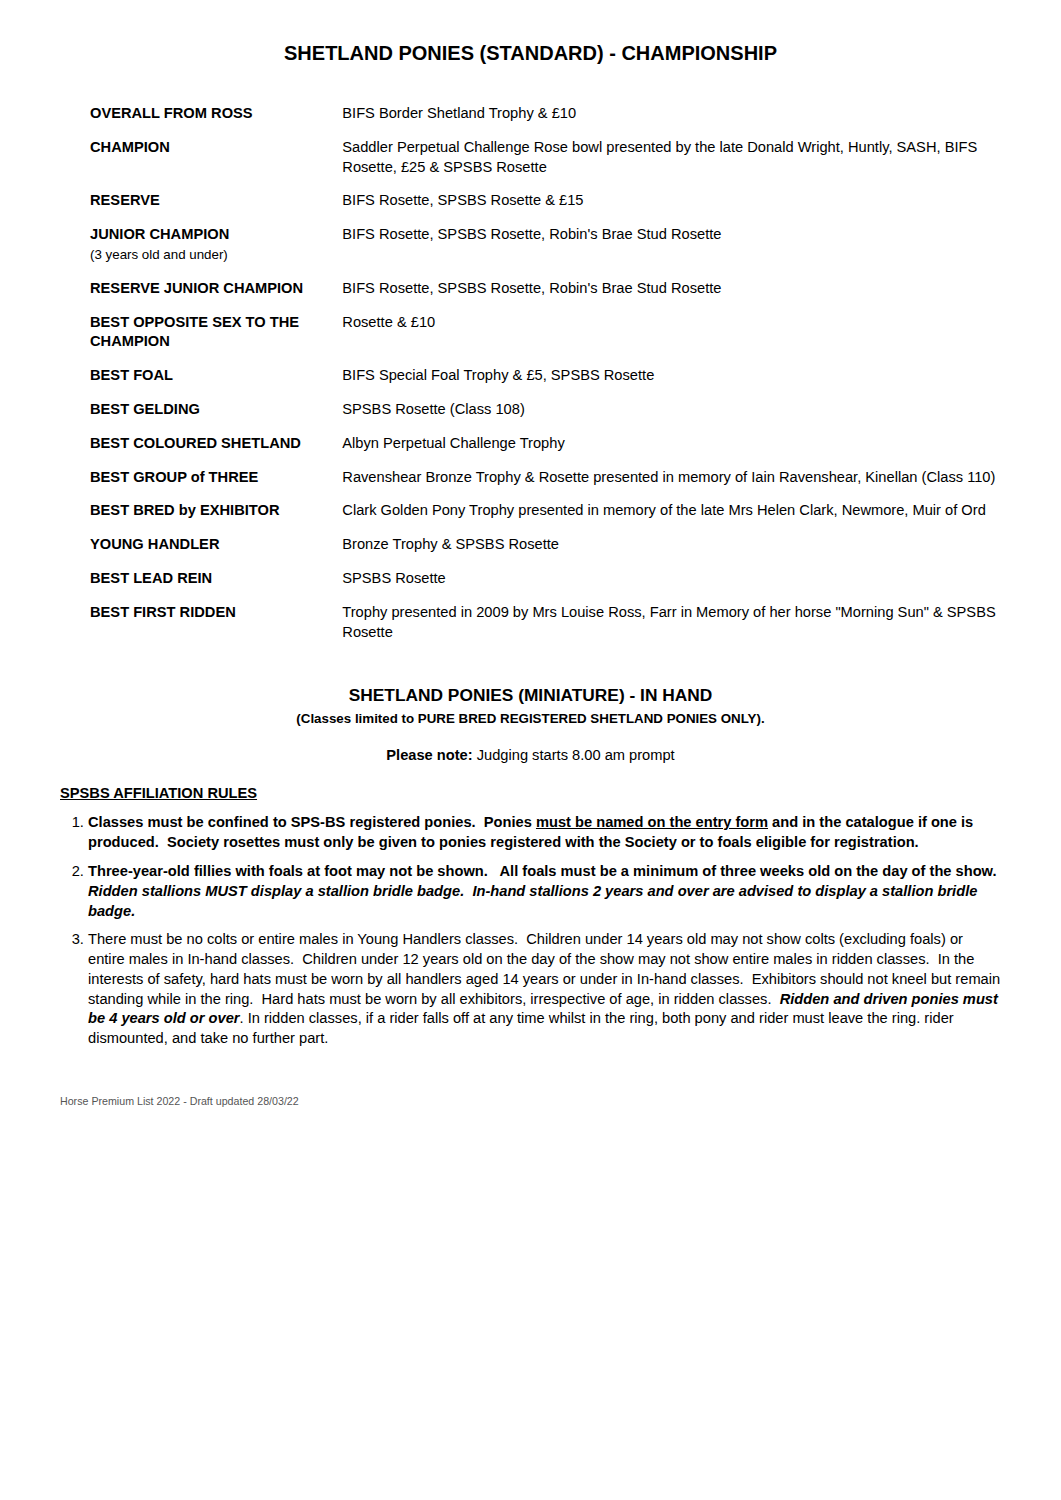SHETLAND PONIES (STANDARD) - CHAMPIONSHIP
| OVERALL FROM ROSS | BIFS Border Shetland Trophy & £10 |
| CHAMPION | Saddler Perpetual Challenge Rose bowl presented by the late Donald Wright, Huntly, SASH, BIFS Rosette, £25 & SPSBS Rosette |
| RESERVE | BIFS Rosette, SPSBS Rosette & £15 |
| JUNIOR CHAMPION (3 years old and under) | BIFS Rosette, SPSBS Rosette, Robin's Brae Stud Rosette |
| RESERVE JUNIOR CHAMPION | BIFS Rosette, SPSBS Rosette, Robin's Brae Stud Rosette |
| BEST OPPOSITE SEX TO THE CHAMPION | Rosette & £10 |
| BEST FOAL | BIFS Special Foal Trophy & £5, SPSBS Rosette |
| BEST GELDING | SPSBS Rosette (Class 108) |
| BEST COLOURED SHETLAND | Albyn Perpetual Challenge Trophy |
| BEST GROUP of THREE | Ravenshear Bronze Trophy & Rosette presented in memory of Iain Ravenshear, Kinellan (Class 110) |
| BEST BRED by EXHIBITOR | Clark Golden Pony Trophy presented in memory of the late Mrs Helen Clark, Newmore, Muir of Ord |
| YOUNG HANDLER | Bronze Trophy & SPSBS Rosette |
| BEST LEAD REIN | SPSBS Rosette |
| BEST FIRST RIDDEN | Trophy presented in 2009 by Mrs Louise Ross, Farr in Memory of her horse "Morning Sun" & SPSBS Rosette |
SHETLAND PONIES (MINIATURE) - IN HAND
(Classes limited to PURE BRED REGISTERED SHETLAND PONIES ONLY).
Please note: Judging starts 8.00 am prompt
SPSBS AFFILIATION RULES
Classes must be confined to SPS-BS registered ponies. Ponies must be named on the entry form and in the catalogue if one is produced. Society rosettes must only be given to ponies registered with the Society or to foals eligible for registration.
Three-year-old fillies with foals at foot may not be shown. All foals must be a minimum of three weeks old on the day of the show. Ridden stallions MUST display a stallion bridle badge. In-hand stallions 2 years and over are advised to display a stallion bridle badge.
There must be no colts or entire males in Young Handlers classes. Children under 14 years old may not show colts (excluding foals) or entire males in In-hand classes. Children under 12 years old on the day of the show may not show entire males in ridden classes. In the interests of safety, hard hats must be worn by all handlers aged 14 years or under in In-hand classes. Exhibitors should not kneel but remain standing while in the ring. Hard hats must be worn by all exhibitors, irrespective of age, in ridden classes. Ridden and driven ponies must be 4 years old or over. In ridden classes, if a rider falls off at any time whilst in the ring, both pony and rider must leave the ring. rider dismounted, and take no further part.
Horse Premium List 2022 - Draft updated 28/03/22